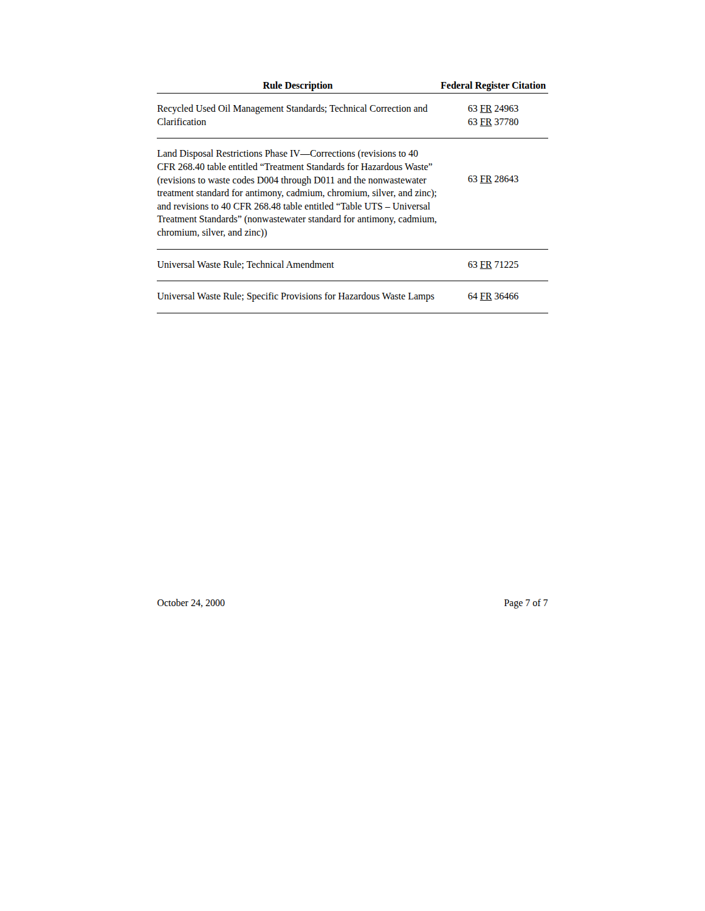| Rule Description | Federal Register Citation |
| --- | --- |
| Recycled Used Oil Management Standards; Technical Correction and Clarification | 63 FR 24963 63 FR 37780 |
| Land Disposal Restrictions Phase IV—Corrections (revisions to 40 CFR 268.40 table entitled “Treatment Standards for Hazardous Waste” (revisions to waste codes D004 through D011 and the nonwastewater treatment standard for antimony, cadmium, chromium, silver, and zinc); and revisions to 40 CFR 268.48 table entitled “Table UTS – Universal Treatment Standards” (nonwastewater standard for antimony, cadmium, chromium, silver, and zinc)) | 63 FR 28643 |
| Universal Waste Rule; Technical Amendment | 63 FR 71225 |
| Universal Waste Rule; Specific Provisions for Hazardous Waste Lamps | 64 FR 36466 |
October 24, 2000 Page 7 of 7